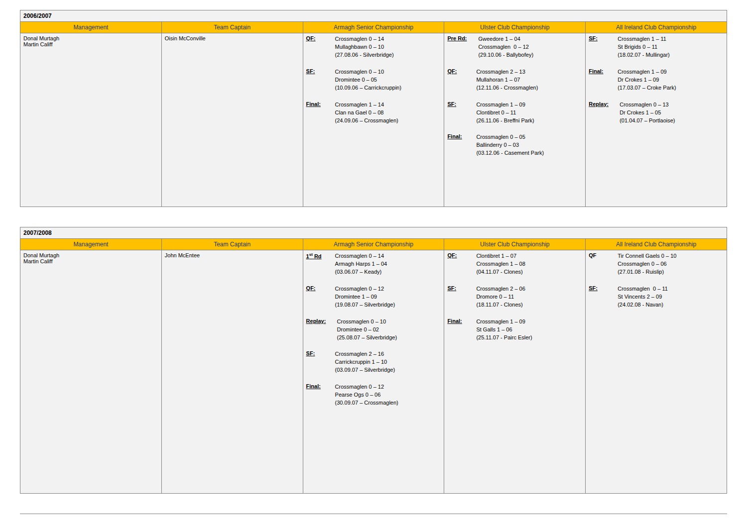| 2006/2007 |
| Management | Team Captain | Armagh Senior Championship | Ulster Club Championship | All Ireland Club Championship |
| Donal Murtagh Martin Califf | Oisin McConville | QF: Crossmaglen 0 – 14 Mullaghbawn 0 – 10 (27.08.06 - Silverbridge) SF: Crossmaglen 0 – 10 Dromintee 0 – 05 (10.09.06 – Carrickcruppin) Final: Crossmaglen 1 – 14 Clan na Gael 0 – 08 (24.09.06 – Crossmaglen) | Pre Rd: Gweedore 1 – 04 Crossmaglen 0 – 12 (29.10.06 - Ballybofey) QF: Crossmaglen 2 – 13 Mullahoran 1 – 07 (12.11.06 - Crossmaglen) SF: Crossmaglen 1 – 09 Clontibret 0 – 11 (26.11.06 - Breffni Park) Final: Crossmaglen 0 – 05 Ballinderry 0 – 03 (03.12.06 - Casement Park) | SF: Crossmaglen 1 – 11 St Brigids 0 – 11 (18.02.07 - Mullingar) Final: Crossmaglen 1 – 09 Dr Crokes 1 – 09 (17.03.07 – Croke Park) Replay: Crossmaglen 0 – 13 Dr Crokes 1 – 05 (01.04.07 – Portlaoise) |
| 2007/2008 |
| Management | Team Captain | Armagh Senior Championship | Ulster Club Championship | All Ireland Club Championship |
| Donal Murtagh Martin Califf | John McEntee | 1 st Rd Crossmaglen 0 – 14 Armagh Harps 1 – 04 (03.06.07 – Keady) QF: Crossmaglen 0 – 12 Dromintee 1 – 09 (19.08.07 – Silverbridge) Replay: Crossmaglen 0 – 10 Dromintee 0 – 02 (25.08.07 – Silverbridge) SF: Crossmaglen 2 – 16 Carrickcruppin 1 – 10 (03.09.07 – Silverbridge) Final: Crossmaglen 0 – 12 Pearse Ogs 0 – 06 (30.09.07 – Crossmaglen) | QF: Clontibret 1 – 07 Crossmaglen 1 – 08 (04.11.07 - Clones) SF: Crossmaglen 2 – 06 Dromore 0 – 11 (18.11.07 - Clones) Final: Crossmaglen 1 – 09 St Galls 1 – 06 (25.11.07 - Pairc Esler) | QF Tir Connell Gaels 0 – 10 Crossmaglen 0 – 06 (27.01.08 - Ruislip) SF: Crossmaglen 0 – 11 St Vincents 2 – 09 (24.02.08 - Navan) |